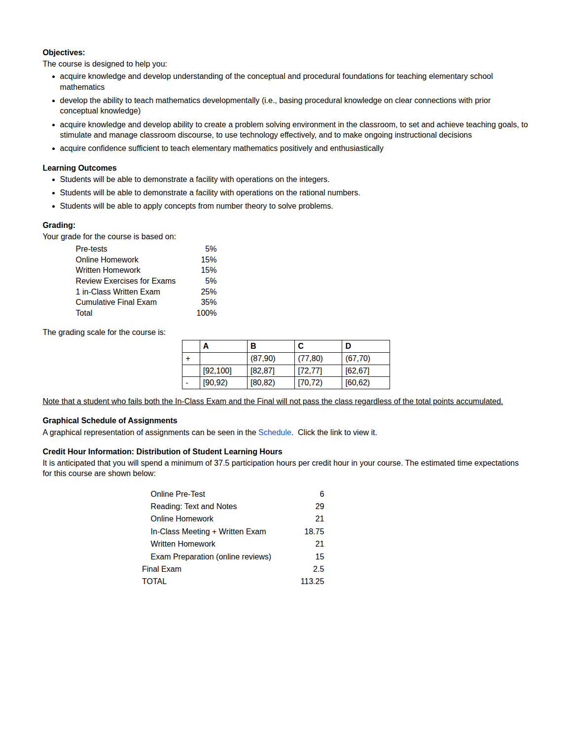Objectives:
The course is designed to help you:
acquire knowledge and develop understanding of the conceptual and procedural foundations for teaching elementary school mathematics
develop the ability to teach mathematics developmentally (i.e., basing procedural knowledge on clear connections with prior conceptual knowledge)
acquire knowledge and develop ability to create a problem solving environment in the classroom, to set and achieve teaching goals, to stimulate and manage classroom discourse, to use technology effectively, and to make ongoing instructional decisions
acquire confidence sufficient to teach elementary mathematics positively and enthusiastically
Learning Outcomes
Students will be able to demonstrate a facility with operations on the integers.
Students will be able to demonstrate a facility with operations on the rational numbers.
Students will be able to apply concepts from number theory to solve problems.
Grading:
Your grade for the course is based on:
| Pre-tests | 5% |
| Online Homework | 15% |
| Written Homework | 15% |
| Review Exercises for Exams | 5% |
| 1 in-Class Written Exam | 25% |
| Cumulative Final Exam | 35% |
| Total | 100% |
The grading scale for the course is:
| | A | B | C | D |
| + | | (87,90) | (77,80) | (67,70) |
| | [92,100] | [82,87] | [72,77] | [62,67] |
| - | [90,92) | [80,82) | [70,72) | [60,62) |
Note that a student who fails both the In-Class Exam and the Final will not pass the class regardless of the total points accumulated.
Graphical Schedule of Assignments
A graphical representation of assignments can be seen in the Schedule. Click the link to view it.
Credit Hour Information: Distribution of Student Learning Hours
It is anticipated that you will spend a minimum of 37.5 participation hours per credit hour in your course. The estimated time expectations for this course are shown below:
| Online Pre-Test | 6 |
| Reading: Text and Notes | 29 |
| Online Homework | 21 |
| In-Class Meeting + Written Exam | 18.75 |
| Written Homework | 21 |
| Exam Preparation (online reviews) | 15 |
| Final Exam | 2.5 |
| TOTAL | 113.25 |